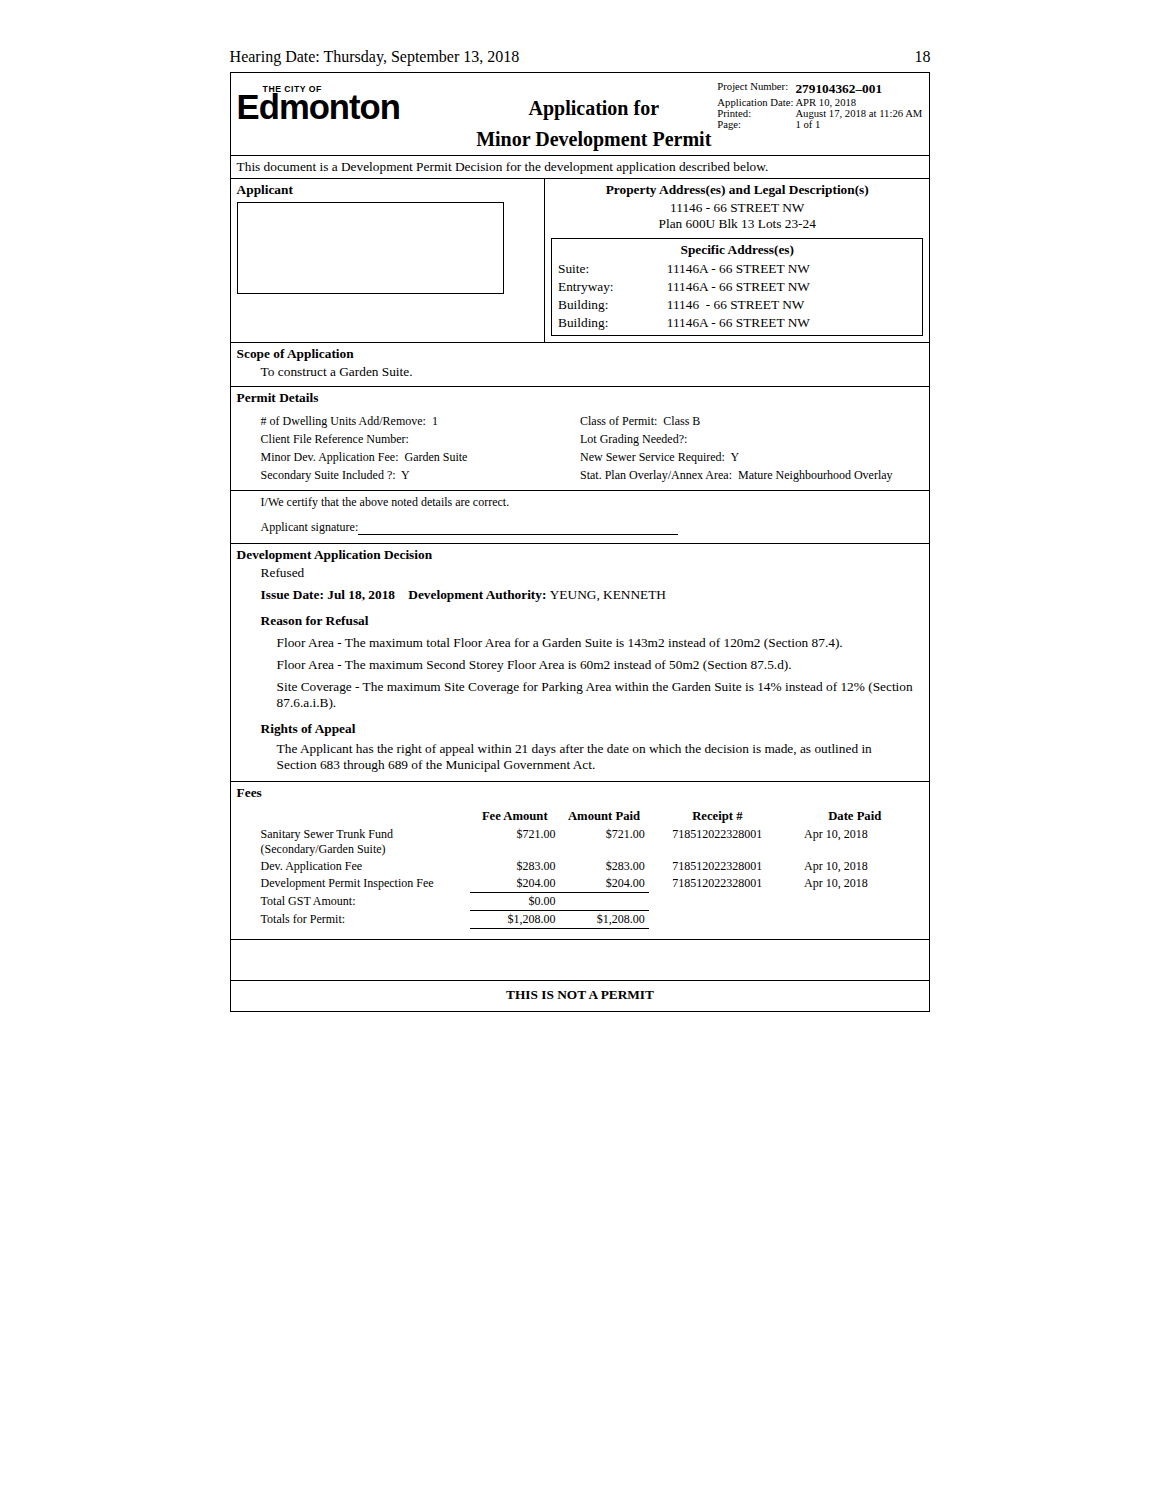Hearing Date: Thursday, September 13, 2018
18
THE CITY OF Edmonton
Application for
Minor Development Permit
| Project Number: | 279104362–001 |
| Application Date: | APR 10, 2018 |
| Printed: | August 17, 2018 at 11:26 AM |
| Page: | 1 of 1 |
This document is a Development Permit Decision for the development application described below.
Applicant
Property Address(es) and Legal Description(s)
11146 - 66 STREET NW
Plan 600U Blk 13 Lots 23-24
Specific Address(es)
| Suite: | 11146A - 66 STREET NW |
| Entryway: | 11146A - 66 STREET NW |
| Building: | 11146 - 66 STREET NW |
| Building: | 11146A - 66 STREET NW |
Scope of Application
To construct a Garden Suite.
Permit Details
# of Dwelling Units Add/Remove: 1
Client File Reference Number:
Minor Dev. Application Fee: Garden Suite
Secondary Suite Included ?: Y
Class of Permit: Class B
Lot Grading Needed?:
New Sewer Service Required: Y
Stat. Plan Overlay/Annex Area: Mature Neighbourhood Overlay
I/We certify that the above noted details are correct.
Applicant signature:
Development Application Decision
Refused
Issue Date: Jul 18, 2018 Development Authority: YEUNG, KENNETH
Reason for Refusal
Floor Area - The maximum total Floor Area for a Garden Suite is 143m2 instead of 120m2 (Section 87.4).
Floor Area - The maximum Second Storey Floor Area is 60m2 instead of 50m2 (Section 87.5.d).
Site Coverage - The maximum Site Coverage for Parking Area within the Garden Suite is 14% instead of 12% (Section 87.6.a.i.B).
Rights of Appeal
The Applicant has the right of appeal within 21 days after the date on which the decision is made, as outlined in Section 683 through 689 of the Municipal Government Act.
Fees
| | Fee Amount | Amount Paid | Receipt # | Date Paid |
| --- | --- | --- | --- | --- |
| Sanitary Sewer Trunk Fund (Secondary/Garden Suite) | $721.00 | $721.00 | 718512022328001 | Apr 10, 2018 |
| Dev. Application Fee | $283.00 | $283.00 | 718512022328001 | Apr 10, 2018 |
| Development Permit Inspection Fee | $204.00 | $204.00 | 718512022328001 | Apr 10, 2018 |
| Total GST Amount: | $0.00 | | | |
| Totals for Permit: | $1,208.00 | $1,208.00 | | |
THIS IS NOT A PERMIT